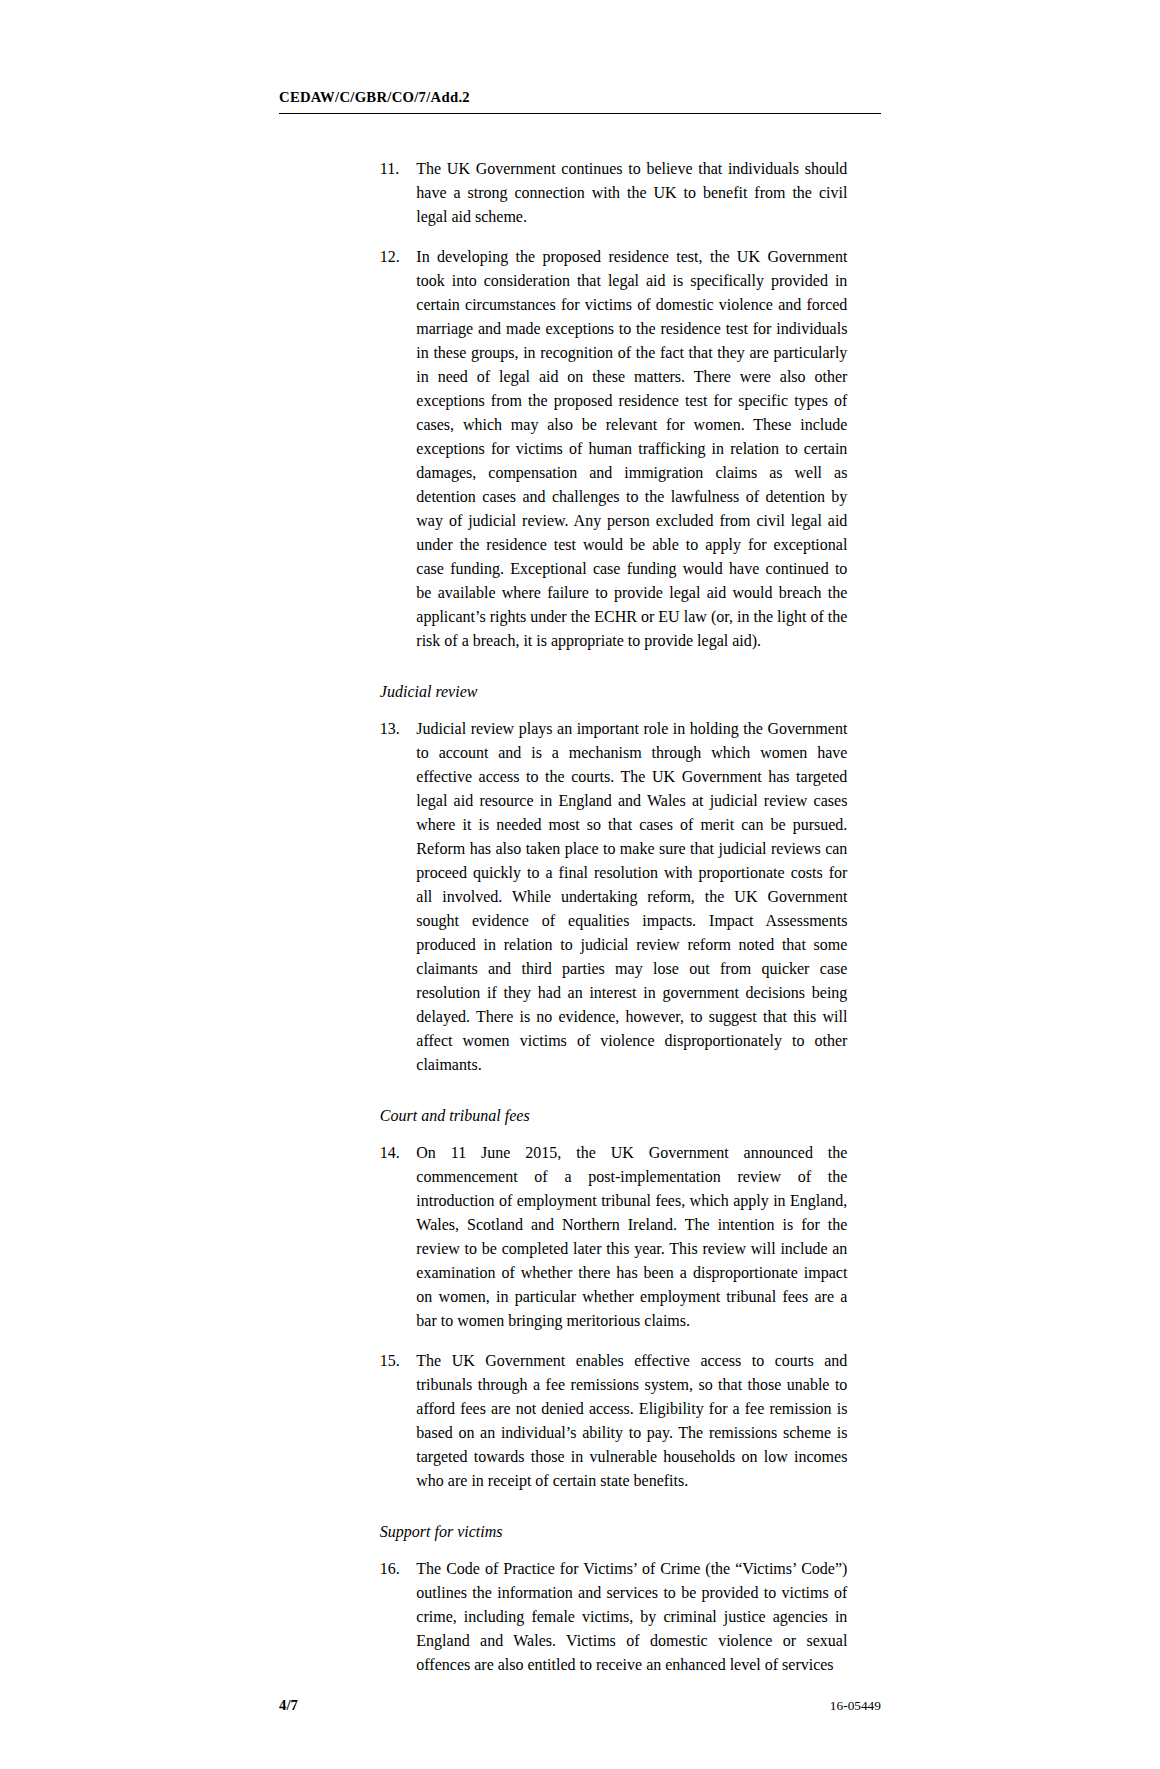CEDAW/C/GBR/CO/7/Add.2
11. The UK Government continues to believe that individuals should have a strong connection with the UK to benefit from the civil legal aid scheme.
12. In developing the proposed residence test, the UK Government took into consideration that legal aid is specifically provided in certain circumstances for victims of domestic violence and forced marriage and made exceptions to the residence test for individuals in these groups, in recognition of the fact that they are particularly in need of legal aid on these matters. There were also other exceptions from the proposed residence test for specific types of cases, which may also be relevant for women. These include exceptions for victims of human trafficking in relation to certain damages, compensation and immigration claims as well as detention cases and challenges to the lawfulness of detention by way of judicial review. Any person excluded from civil legal aid under the residence test would be able to apply for exceptional case funding. Exceptional case funding would have continued to be available where failure to provide legal aid would breach the applicant’s rights under the ECHR or EU law (or, in the light of the risk of a breach, it is appropriate to provide legal aid).
Judicial review
13. Judicial review plays an important role in holding the Government to account and is a mechanism through which women have effective access to the courts. The UK Government has targeted legal aid resource in England and Wales at judicial review cases where it is needed most so that cases of merit can be pursued. Reform has also taken place to make sure that judicial reviews can proceed quickly to a final resolution with proportionate costs for all involved. While undertaking reform, the UK Government sought evidence of equalities impacts. Impact Assessments produced in relation to judicial review reform noted that some claimants and third parties may lose out from quicker case resolution if they had an interest in government decisions being delayed. There is no evidence, however, to suggest that this will affect women victims of violence disproportionately to other claimants.
Court and tribunal fees
14. On 11 June 2015, the UK Government announced the commencement of a post-implementation review of the introduction of employment tribunal fees, which apply in England, Wales, Scotland and Northern Ireland. The intention is for the review to be completed later this year. This review will include an examination of whether there has been a disproportionate impact on women, in particular whether employment tribunal fees are a bar to women bringing meritorious claims.
15. The UK Government enables effective access to courts and tribunals through a fee remissions system, so that those unable to afford fees are not denied access. Eligibility for a fee remission is based on an individual’s ability to pay. The remissions scheme is targeted towards those in vulnerable households on low incomes who are in receipt of certain state benefits.
Support for victims
16. The Code of Practice for Victims’ of Crime (the “Victims’ Code”) outlines the information and services to be provided to victims of crime, including female victims, by criminal justice agencies in England and Wales. Victims of domestic violence or sexual offences are also entitled to receive an enhanced level of services
4/7 16-05449